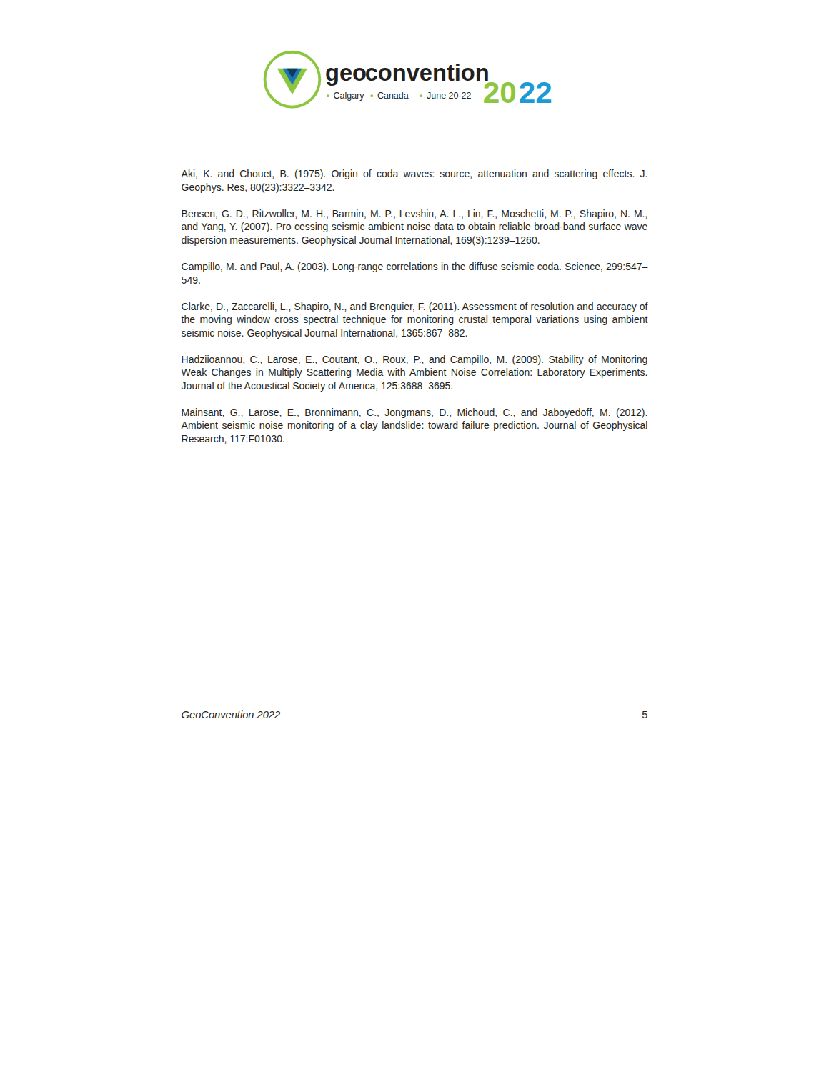geo convention Calgary Canada June 20-22 20 22
Aki, K. and Chouet, B. (1975). Origin of coda waves: source, attenuation and scattering effects. J. Geophys. Res, 80(23):3322–3342.
Bensen, G. D., Ritzwoller, M. H., Barmin, M. P., Levshin, A. L., Lin, F., Moschetti, M. P., Shapiro, N. M., and Yang, Y. (2007). Pro cessing seismic ambient noise data to obtain reliable broad-band surface wave dispersion measurements. Geophysical Journal International, 169(3):1239–1260.
Campillo, M. and Paul, A. (2003). Long-range correlations in the diffuse seismic coda. Science, 299:547–549.
Clarke, D., Zaccarelli, L., Shapiro, N., and Brenguier, F. (2011). Assessment of resolution and accuracy of the moving window cross spectral technique for monitoring crustal temporal variations using ambient seismic noise. Geophysical Journal International, 1365:867–882.
Hadziioannou, C., Larose, E., Coutant, O., Roux, P., and Campillo, M. (2009). Stability of Monitoring Weak Changes in Multiply Scattering Media with Ambient Noise Correlation: Laboratory Experiments. Journal of the Acoustical Society of America, 125:3688–3695.
Mainsant, G., Larose, E., Bronnimann, C., Jongmans, D., Michoud, C., and Jaboyedoff, M. (2012). Ambient seismic noise monitoring of a clay landslide: toward failure prediction. Journal of Geophysical Research, 117:F01030.
GeoConvention 2022 5